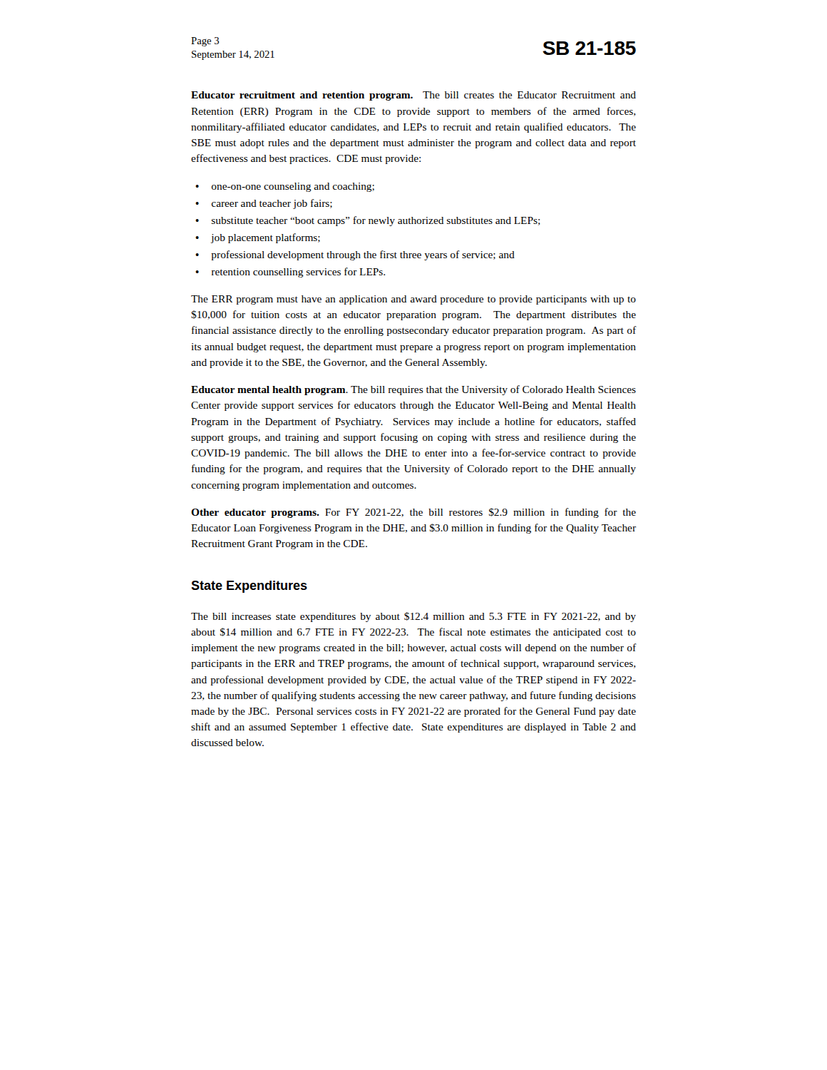Page 3
September 14, 2021
SB 21-185
Educator recruitment and retention program. The bill creates the Educator Recruitment and Retention (ERR) Program in the CDE to provide support to members of the armed forces, nonmilitary-affiliated educator candidates, and LEPs to recruit and retain qualified educators. The SBE must adopt rules and the department must administer the program and collect data and report effectiveness and best practices. CDE must provide:
one-on-one counseling and coaching;
career and teacher job fairs;
substitute teacher “boot camps” for newly authorized substitutes and LEPs;
job placement platforms;
professional development through the first three years of service; and
retention counselling services for LEPs.
The ERR program must have an application and award procedure to provide participants with up to $10,000 for tuition costs at an educator preparation program. The department distributes the financial assistance directly to the enrolling postsecondary educator preparation program. As part of its annual budget request, the department must prepare a progress report on program implementation and provide it to the SBE, the Governor, and the General Assembly.
Educator mental health program. The bill requires that the University of Colorado Health Sciences Center provide support services for educators through the Educator Well-Being and Mental Health Program in the Department of Psychiatry. Services may include a hotline for educators, staffed support groups, and training and support focusing on coping with stress and resilience during the COVID-19 pandemic. The bill allows the DHE to enter into a fee-for-service contract to provide funding for the program, and requires that the University of Colorado report to the DHE annually concerning program implementation and outcomes.
Other educator programs. For FY 2021-22, the bill restores $2.9 million in funding for the Educator Loan Forgiveness Program in the DHE, and $3.0 million in funding for the Quality Teacher Recruitment Grant Program in the CDE.
State Expenditures
The bill increases state expenditures by about $12.4 million and 5.3 FTE in FY 2021-22, and by about $14 million and 6.7 FTE in FY 2022-23. The fiscal note estimates the anticipated cost to implement the new programs created in the bill; however, actual costs will depend on the number of participants in the ERR and TREP programs, the amount of technical support, wraparound services, and professional development provided by CDE, the actual value of the TREP stipend in FY 2022-23, the number of qualifying students accessing the new career pathway, and future funding decisions made by the JBC. Personal services costs in FY 2021-22 are prorated for the General Fund pay date shift and an assumed September 1 effective date. State expenditures are displayed in Table 2 and discussed below.